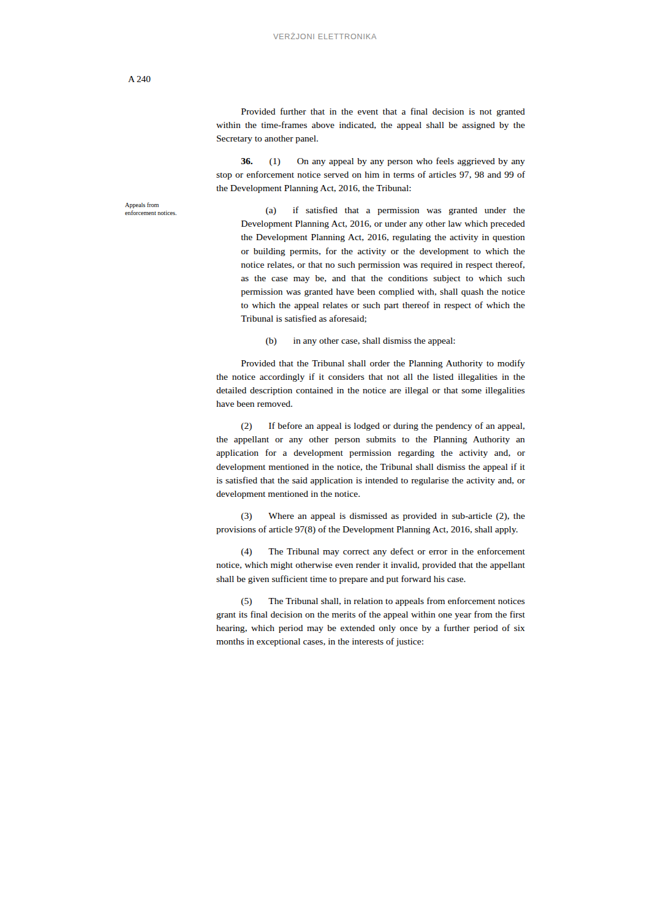VERŻJONI ELETTRONIKA
A 240
Appeals from enforcement notices.
Provided further that in the event that a final decision is not granted within the time-frames above indicated, the appeal shall be assigned by the Secretary to another panel.
36. (1) On any appeal by any person who feels aggrieved by any stop or enforcement notice served on him in terms of articles 97, 98 and 99 of the Development Planning Act, 2016, the Tribunal:
(a) if satisfied that a permission was granted under the Development Planning Act, 2016, or under any other law which preceded the Development Planning Act, 2016, regulating the activity in question or building permits, for the activity or the development to which the notice relates, or that no such permission was required in respect thereof, as the case may be, and that the conditions subject to which such permission was granted have been complied with, shall quash the notice to which the appeal relates or such part thereof in respect of which the Tribunal is satisfied as aforesaid;
(b) in any other case, shall dismiss the appeal:
Provided that the Tribunal shall order the Planning Authority to modify the notice accordingly if it considers that not all the listed illegalities in the detailed description contained in the notice are illegal or that some illegalities have been removed.
(2) If before an appeal is lodged or during the pendency of an appeal, the appellant or any other person submits to the Planning Authority an application for a development permission regarding the activity and, or development mentioned in the notice, the Tribunal shall dismiss the appeal if it is satisfied that the said application is intended to regularise the activity and, or development mentioned in the notice.
(3) Where an appeal is dismissed as provided in sub-article (2), the provisions of article 97(8) of the Development Planning Act, 2016, shall apply.
(4) The Tribunal may correct any defect or error in the enforcement notice, which might otherwise even render it invalid, provided that the appellant shall be given sufficient time to prepare and put forward his case.
(5) The Tribunal shall, in relation to appeals from enforcement notices grant its final decision on the merits of the appeal within one year from the first hearing, which period may be extended only once by a further period of six months in exceptional cases, in the interests of justice: